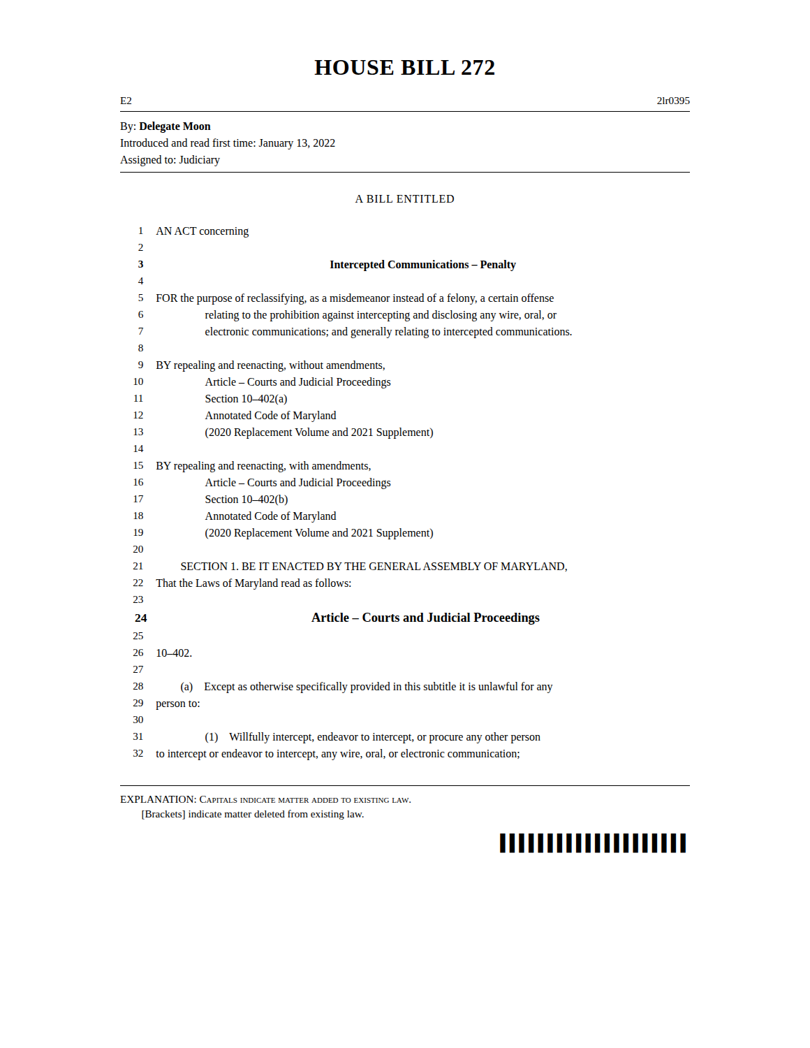HOUSE BILL 272
E2 2lr0395
By: Delegate Moon
Introduced and read first time: January 13, 2022
Assigned to: Judiciary
A BILL ENTITLED
AN ACT concerning
Intercepted Communications – Penalty
FOR the purpose of reclassifying, as a misdemeanor instead of a felony, a certain offense
relating to the prohibition against intercepting and disclosing any wire, oral, or
electronic communications; and generally relating to intercepted communications.
BY repealing and reenacting, without amendments,
Article – Courts and Judicial Proceedings
Section 10–402(a)
Annotated Code of Maryland
(2020 Replacement Volume and 2021 Supplement)
BY repealing and reenacting, with amendments,
Article – Courts and Judicial Proceedings
Section 10–402(b)
Annotated Code of Maryland
(2020 Replacement Volume and 2021 Supplement)
SECTION 1. BE IT ENACTED BY THE GENERAL ASSEMBLY OF MARYLAND,
That the Laws of Maryland read as follows:
Article – Courts and Judicial Proceedings
10–402.
(a) Except as otherwise specifically provided in this subtitle it is unlawful for any
person to:
(1) Willfully intercept, endeavor to intercept, or procure any other person
to intercept or endeavor to intercept, any wire, oral, or electronic communication;
EXPLANATION: Capitals indicate matter added to existing law.
[Brackets] indicate matter deleted from existing law.
▌▌▌▌▌▌▌▌▌▌▌▌▌▌▌▌▌▌▌▌